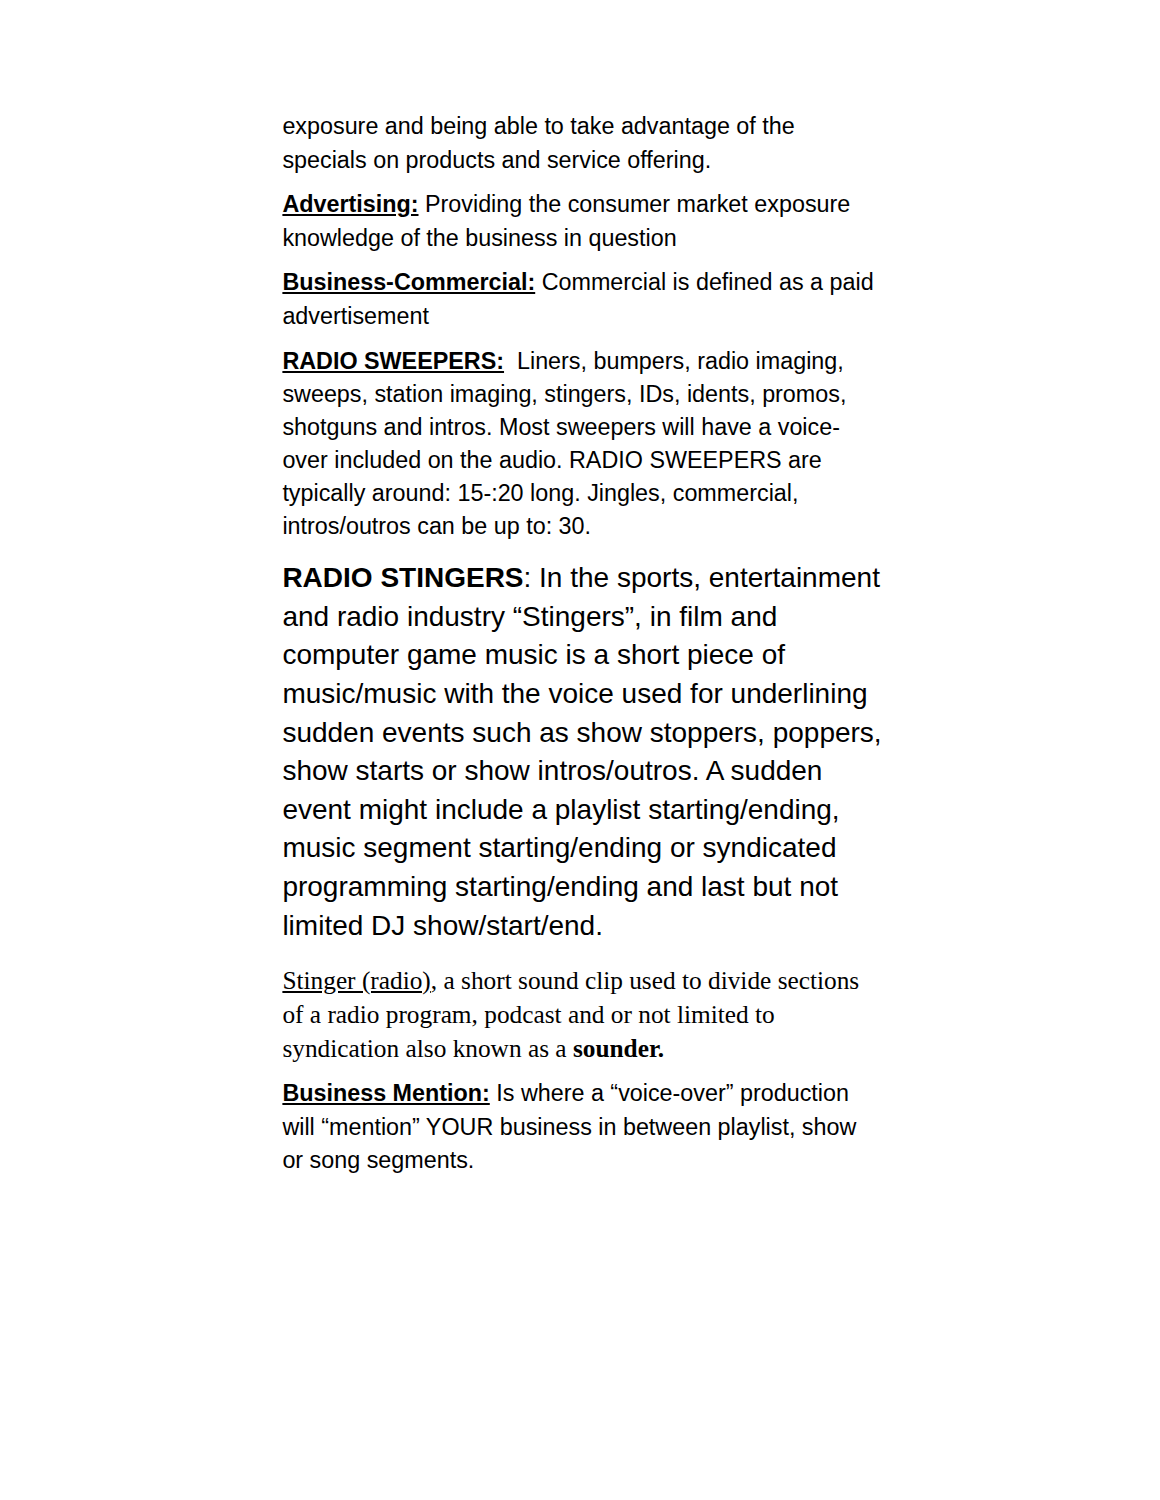exposure and being able to take advantage of the specials on products and service offering.
Advertising: Providing the consumer market exposure knowledge of the business in question
Business-Commercial: Commercial is defined as a paid advertisement
RADIO SWEEPERS: Liners, bumpers, radio imaging, sweeps, station imaging, stingers, IDs, idents, promos, shotguns and intros. Most sweepers will have a voice-over included on the audio. RADIO SWEEPERS are typically around: 15-:20 long. Jingles, commercial, intros/outros can be up to: 30.
RADIO STINGERS: In the sports, entertainment and radio industry “Stingers”, in film and computer game music is a short piece of music/music with the voice used for underlining sudden events such as show stoppers, poppers, show starts or show intros/outros. A sudden event might include a playlist starting/ending, music segment starting/ending or syndicated programming starting/ending and last but not limited DJ show/start/end.
Stinger (radio), a short sound clip used to divide sections of a radio program, podcast and or not limited to syndication also known as a sounder.
Business Mention: Is where a “voice-over” production will “mention” YOUR business in between playlist, show or song segments.